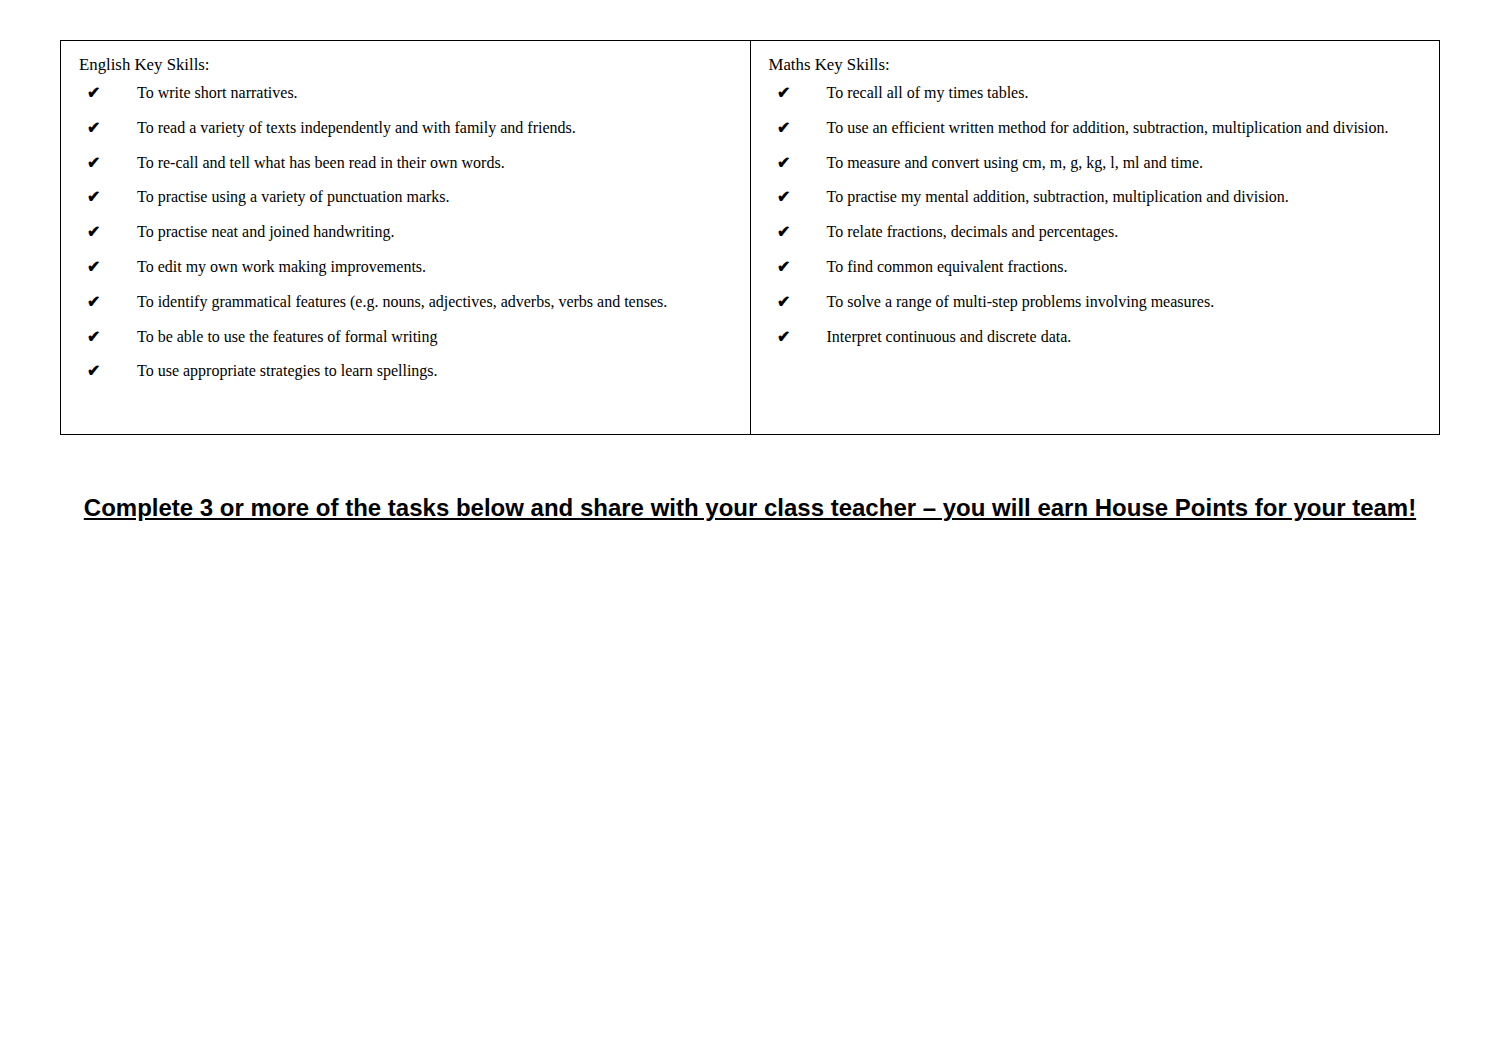| English Key Skills: To write short narratives. To read a variety of texts independently and with family and friends. To re-call and tell what has been read in their own words. To practise using a variety of punctuation marks. To practise neat and joined handwriting. To edit my own work making improvements. To identify grammatical features (e.g. nouns, adjectives, adverbs, verbs and tenses. To be able to use the features of formal writing To use appropriate strategies to learn spellings. | Maths Key Skills: To recall all of my times tables. To use an efficient written method for addition, subtraction, multiplication and division. To measure and convert using cm, m, g, kg, l, ml and time. To practise my mental addition, subtraction, multiplication and division. To relate fractions, decimals and percentages. To find common equivalent fractions. To solve a range of multi-step problems involving measures. Interpret continuous and discrete data. |
Complete 3 or more of the tasks below and share with your class teacher – you will earn House Points for your team!